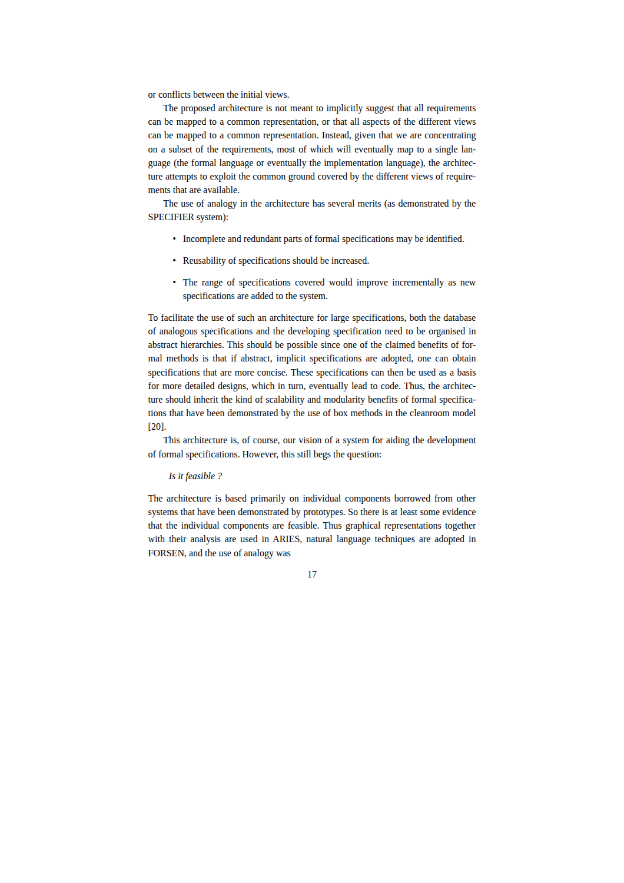or conflicts between the initial views.
The proposed architecture is not meant to implicitly suggest that all requirements can be mapped to a common representation, or that all aspects of the different views can be mapped to a common representation. Instead, given that we are concentrating on a subset of the requirements, most of which will eventually map to a single language (the formal language or eventually the implementation language), the architecture attempts to exploit the common ground covered by the different views of requirements that are available.
The use of analogy in the architecture has several merits (as demonstrated by the SPECIFIER system):
Incomplete and redundant parts of formal specifications may be identified.
Reusability of specifications should be increased.
The range of specifications covered would improve incrementally as new specifications are added to the system.
To facilitate the use of such an architecture for large specifications, both the database of analogous specifications and the developing specification need to be organised in abstract hierarchies. This should be possible since one of the claimed benefits of formal methods is that if abstract, implicit specifications are adopted, one can obtain specifications that are more concise. These specifications can then be used as a basis for more detailed designs, which in turn, eventually lead to code. Thus, the architecture should inherit the kind of scalability and modularity benefits of formal specifications that have been demonstrated by the use of box methods in the cleanroom model [20].
This architecture is, of course, our vision of a system for aiding the development of formal specifications. However, this still begs the question:
Is it feasible ?
The architecture is based primarily on individual components borrowed from other systems that have been demonstrated by prototypes. So there is at least some evidence that the individual components are feasible. Thus graphical representations together with their analysis are used in ARIES, natural language techniques are adopted in FORSEN, and the use of analogy was
17